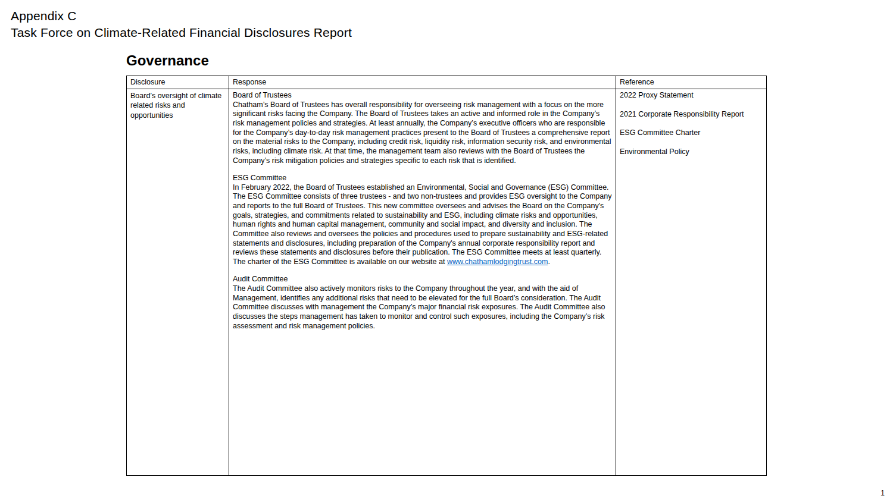Appendix C
Task Force on Climate-Related Financial Disclosures Report
Governance
| Disclosure | Response | Reference |
| --- | --- | --- |
| Board’s oversight of climate related risks and opportunities | Board of Trustees Chatham’s Board of Trustees has overall responsibility for overseeing risk management with a focus on the more significant risks facing the Company. The Board of Trustees takes an active and informed role in the Company’s risk management policies and strategies. At least annually, the Company’s executive officers who are responsible for the Company’s day-to-day risk management practices present to the Board of Trustees a comprehensive report on the material risks to the Company, including credit risk, liquidity risk, information security risk, and environmental risks, including climate risk. At that time, the management team also reviews with the Board of Trustees the Company’s risk mitigation policies and strategies specific to each risk that is identified. ESG Committee In February 2022, the Board of Trustees established an Environmental, Social and Governance (ESG) Committee. The ESG Committee consists of three trustees - and two non-trustees and provides ESG oversight to the Company and reports to the full Board of Trustees. This new committee oversees and advises the Board on the Company's goals, strategies, and commitments related to sustainability and ESG, including climate risks and opportunities, human rights and human capital management, community and social impact, and diversity and inclusion. The Committee also reviews and oversees the policies and procedures used to prepare sustainability and ESG-related statements and disclosures, including preparation of the Company's annual corporate responsibility report and reviews these statements and disclosures before their publication. The ESG Committee meets at least quarterly. The charter of the ESG Committee is available on our website at www.chathamlodgingtrust.com . Audit Committee The Audit Committee also actively monitors risks to the Company throughout the year, and with the aid of Management, identifies any additional risks that need to be elevated for the full Board’s consideration. The Audit Committee discusses with management the Company’s major financial risk exposures. The Audit Committee also discusses the steps management has taken to monitor and control such exposures, including the Company’s risk assessment and risk management policies. | 2022 Proxy Statement 2021 Corporate Responsibility Report ESG Committee Charter Environmental Policy |
1